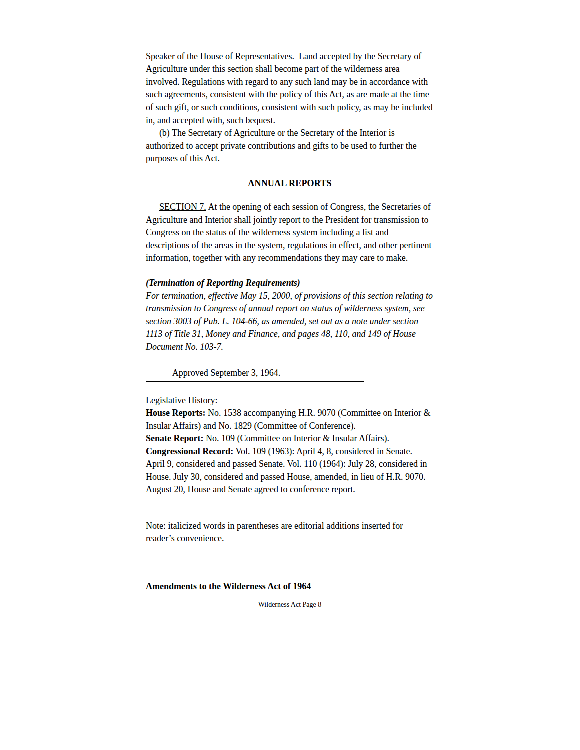Speaker of the House of Representatives. Land accepted by the Secretary of Agriculture under this section shall become part of the wilderness area involved. Regulations with regard to any such land may be in accordance with such agreements, consistent with the policy of this Act, as are made at the time of such gift, or such conditions, consistent with such policy, as may be included in, and accepted with, such bequest.
(b) The Secretary of Agriculture or the Secretary of the Interior is authorized to accept private contributions and gifts to be used to further the purposes of this Act.
ANNUAL REPORTS
SECTION 7. At the opening of each session of Congress, the Secretaries of Agriculture and Interior shall jointly report to the President for transmission to Congress on the status of the wilderness system including a list and descriptions of the areas in the system, regulations in effect, and other pertinent information, together with any recommendations they may care to make.
(Termination of Reporting Requirements)
For termination, effective May 15, 2000, of provisions of this section relating to transmission to Congress of annual report on status of wilderness system, see section 3003 of Pub. L. 104-66, as amended, set out as a note under section 1113 of Title 31, Money and Finance, and pages 48, 110, and 149 of House Document No. 103-7.
Approved September 3, 1964.
Legislative History:
House Reports: No. 1538 accompanying H.R. 9070 (Committee on Interior & Insular Affairs) and No. 1829 (Committee of Conference).
Senate Report: No. 109 (Committee on Interior & Insular Affairs).
Congressional Record: Vol. 109 (1963): April 4, 8, considered in Senate. April 9, considered and passed Senate. Vol. 110 (1964): July 28, considered in House. July 30, considered and passed House, amended, in lieu of H.R. 9070. August 20, House and Senate agreed to conference report.
Note: italicized words in parentheses are editorial additions inserted for reader’s convenience.
Amendments to the Wilderness Act of 1964
Wilderness Act Page 8